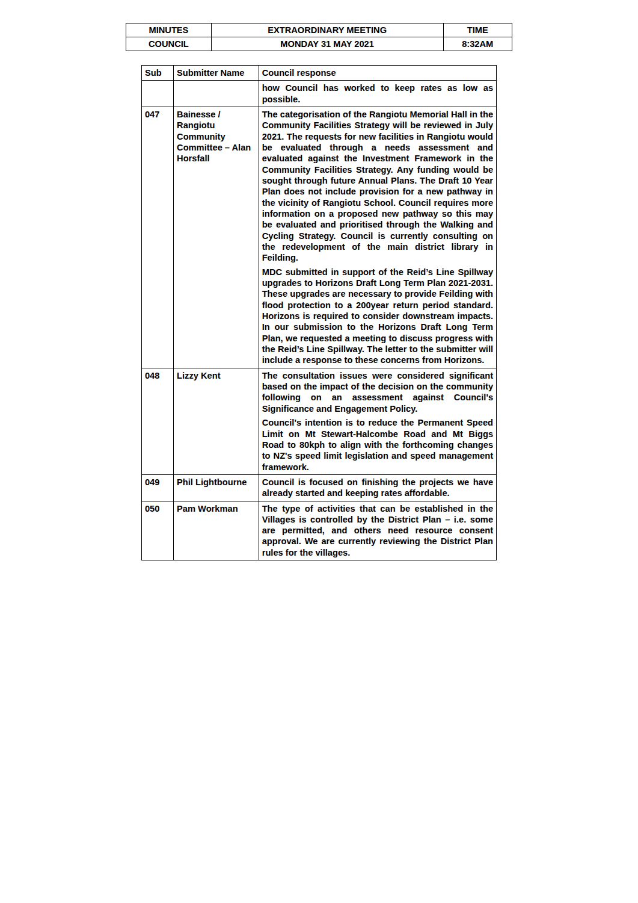| MINUTES | EXTRAORDINARY MEETING | TIME |
| COUNCIL | MONDAY 31 MAY 2021 | 8:32AM |
| Sub | Submitter Name | Council response |
| --- | --- | --- |
| | | how Council has worked to keep rates as low as possible. |
| 047 | Bainesse / Rangiotu Community Committee – Alan Horsfall | The categorisation of the Rangiotu Memorial Hall in the Community Facilities Strategy will be reviewed in July 2021. The requests for new facilities in Rangiotu would be evaluated through a needs assessment and evaluated against the Investment Framework in the Community Facilities Strategy. Any funding would be sought through future Annual Plans. The Draft 10 Year Plan does not include provision for a new pathway in the vicinity of Rangiotu School. Council requires more information on a proposed new pathway so this may be evaluated and prioritised through the Walking and Cycling Strategy. Council is currently consulting on the redevelopment of the main district library in Feilding. MDC submitted in support of the Reid’s Line Spillway upgrades to Horizons Draft Long Term Plan 2021-2031. These upgrades are necessary to provide Feilding with flood protection to a 200year return period standard. Horizons is required to consider downstream impacts. In our submission to the Horizons Draft Long Term Plan, we requested a meeting to discuss progress with the Reid’s Line Spillway. The letter to the submitter will include a response to these concerns from Horizons. |
| 048 | Lizzy Kent | The consultation issues were considered significant based on the impact of the decision on the community following on an assessment against Council's Significance and Engagement Policy. Council's intention is to reduce the Permanent Speed Limit on Mt Stewart-Halcombe Road and Mt Biggs Road to 80kph to align with the forthcoming changes to NZ's speed limit legislation and speed management framework. |
| 049 | Phil Lightbourne | Council is focused on finishing the projects we have already started and keeping rates affordable. |
| 050 | Pam Workman | The type of activities that can be established in the Villages is controlled by the District Plan – i.e. some are permitted, and others need resource consent approval. We are currently reviewing the District Plan rules for the villages. |